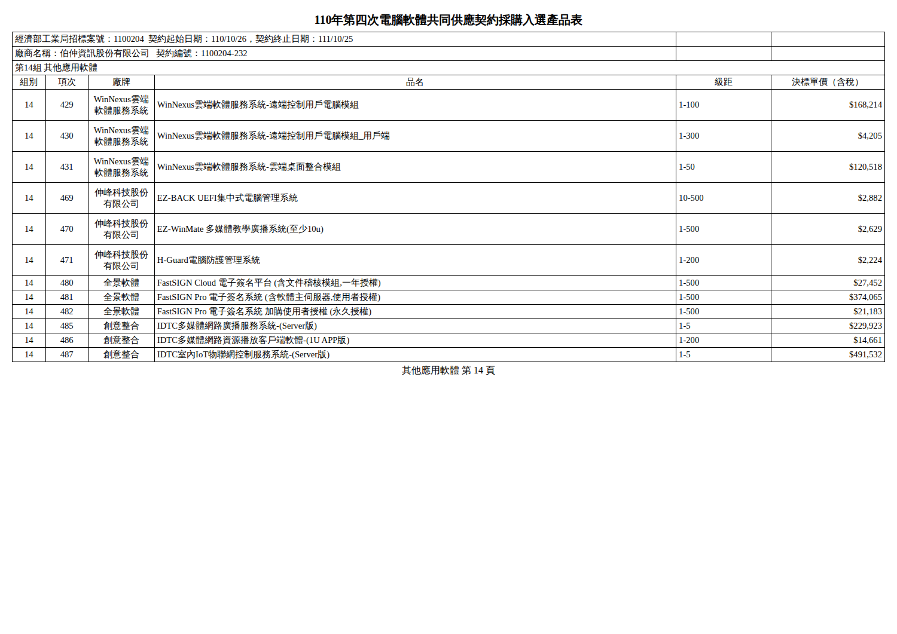110年第四次電腦軟體共同供應契約採購入選產品表
| 經濟部工業局招標案號：1100204 契約起始日期：110/10/26，契約終止日期：111/10/25 | | |
| 廠商名稱：伯仲資訊股份有限公司 契約編號：1100204-232 | | |
| 第14組 其他應用軟體 |
| 組別 | 項次 | 廠牌 | 品名 | 級距 | 決標單價（含稅） |
| 14 | 429 | WinNexus雲端軟體服務系統 | WinNexus雲端軟體服務系統-遠端控制用戶電腦模組 | 1-100 | $168,214 |
| 14 | 430 | WinNexus雲端軟體服務系統 | WinNexus雲端軟體服務系統-遠端控制用戶電腦模組_用戶端 | 1-300 | $4,205 |
| 14 | 431 | WinNexus雲端軟體服務系統 | WinNexus雲端軟體服務系統-雲端桌面整合模組 | 1-50 | $120,518 |
| 14 | 469 | 伸峰科技股份有限公司 | EZ-BACK UEFI集中式電腦管理系統 | 10-500 | $2,882 |
| 14 | 470 | 伸峰科技股份有限公司 | EZ-WinMate 多媒體教學廣播系統(至少10u) | 1-500 | $2,629 |
| 14 | 471 | 伸峰科技股份有限公司 | H-Guard電腦防護管理系統 | 1-200 | $2,224 |
| 14 | 480 | 全景軟體 | FastSIGN Cloud 電子簽名平台 (含文件稽核模組,一年授權) | 1-500 | $27,452 |
| 14 | 481 | 全景軟體 | FastSIGN Pro 電子簽名系統 (含軟體主伺服器,使用者授權) | 1-500 | $374,065 |
| 14 | 482 | 全景軟體 | FastSIGN Pro 電子簽名系統 加購使用者授權 (永久授權) | 1-500 | $21,183 |
| 14 | 485 | 創意整合 | IDTC多媒體網路廣播服務系統-(Server版) | 1-5 | $229,923 |
| 14 | 486 | 創意整合 | IDTC多媒體網路資源播放客戶端軟體-(1U APP版) | 1-200 | $14,661 |
| 14 | 487 | 創意整合 | IDTC室內IoT物聯網控制服務系統-(Server版) | 1-5 | $491,532 |
其他應用軟體 第 14 頁